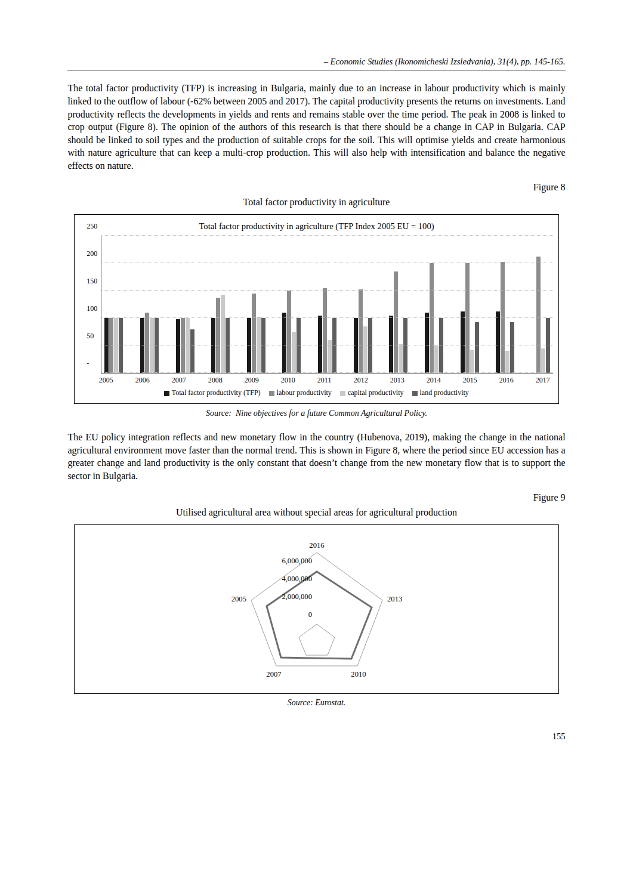– Economic Studies (Ikonomicheski Izsledvania), 31(4), pp. 145-165.
The total factor productivity (TFP) is increasing in Bulgaria, mainly due to an increase in labour productivity which is mainly linked to the outflow of labour (-62% between 2005 and 2017). The capital productivity presents the returns on investments. Land productivity reflects the developments in yields and rents and remains stable over the time period. The peak in 2008 is linked to crop output (Figure 8). The opinion of the authors of this research is that there should be a change in CAP in Bulgaria. CAP should be linked to soil types and the production of suitable crops for the soil. This will optimise yields and create harmonious with nature agriculture that can keep a multi-crop production. This will also help with intensification and balance the negative effects on nature.
Figure 8
Total factor productivity in agriculture
Total factor productivity in agriculture (TFP Index 2005 EU = 100)
-
50
100
150
200
250
2005200620072008200920102011201220132014201520162017
Total factor productivity (TFP)
labour productivity
capital productivity
land productivity
Source: Nine objectives for a future Common Agricultural Policy.
The EU policy integration reflects and new monetary flow in the country (Hubenova, 2019), making the change in the national agricultural environment move faster than the normal trend. This is shown in Figure 8, where the period since EU accession has a greater change and land productivity is the only constant that doesn’t change from the new monetary flow that is to support the sector in Bulgaria.
Figure 9
Utilised agricultural area without special areas for agricultural production
2016 2013 2010 2007 2005 6,000,000 4,000,000 2,000,000 0
Source: Eurostat.
155